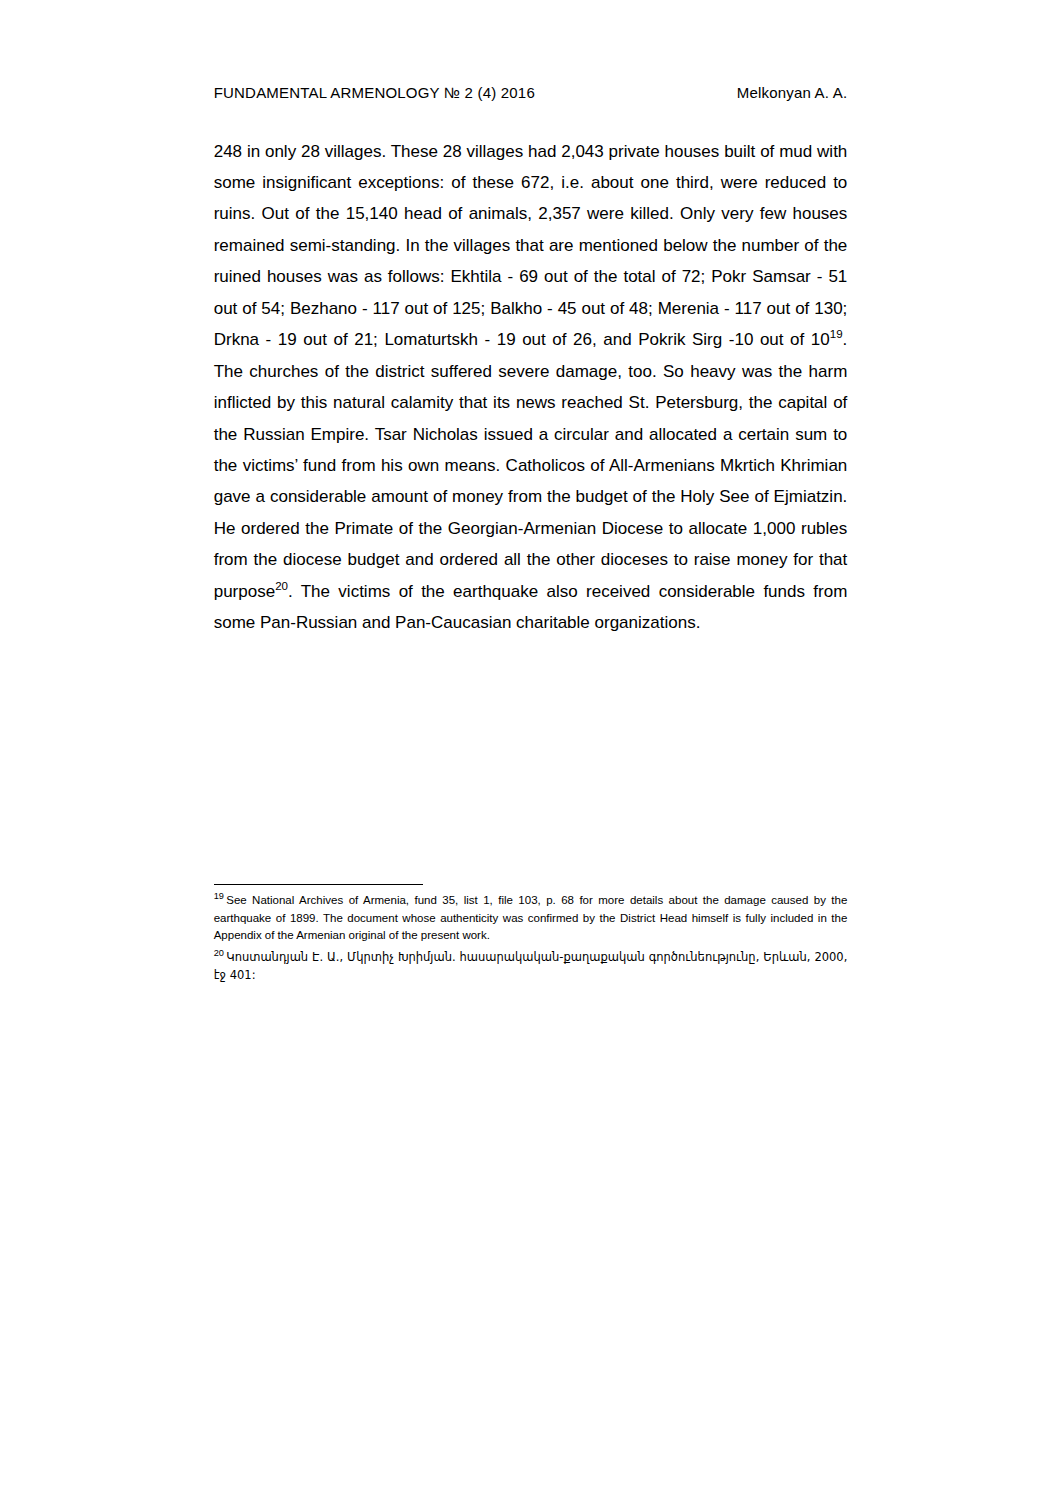FUNDAMENTAL ARMENOLOGY № 2 (4) 2016 Melkonyan A. A.
248 in only 28 villages. These 28 villages had 2,043 private houses built of mud with some insignificant exceptions: of these 672, i.e. about one third, were reduced to ruins. Out of the 15,140 head of animals, 2,357 were killed. Only very few houses remained semi-standing. In the villages that are mentioned below the number of the ruined houses was as follows: Ekhtila - 69 out of the total of 72; Pokr Samsar - 51 out of 54; Bezhano - 117 out of 125; Balkho - 45 out of 48; Merenia - 117 out of 130; Drkna - 19 out of 21; Lomaturtskh - 19 out of 26, and Pokrik Sirg -10 out of 1019. The churches of the district suffered severe damage, too. So heavy was the harm inflicted by this natural calamity that its news reached St. Petersburg, the capital of the Russian Empire. Tsar Nicholas issued a circular and allocated a certain sum to the victims’ fund from his own means. Catholicos of All-Armenians Mkrtich Khrimian gave a considerable amount of money from the budget of the Holy See of Ejmiatzin. He ordered the Primate of the Georgian-Armenian Diocese to allocate 1,000 rubles from the diocese budget and ordered all the other dioceses to raise money for that purpose20. The victims of the earthquake also received considerable funds from some Pan-Russian and Pan-Caucasian charitable organizations.
19See National Archives of Armenia, fund 35, list 1, file 103, p. 68 for more details about the damage caused by the earthquake of 1899. The document whose authenticity was confirmed by the District Head himself is fully included in the Appendix of the Armenian original of the present work.
20Կոստանդյան Է. Ա., Մկրտիչ Խրիմյան. հասարակական-քաղաքական գործունեությունը, Երևան, 2000, էջ 401: